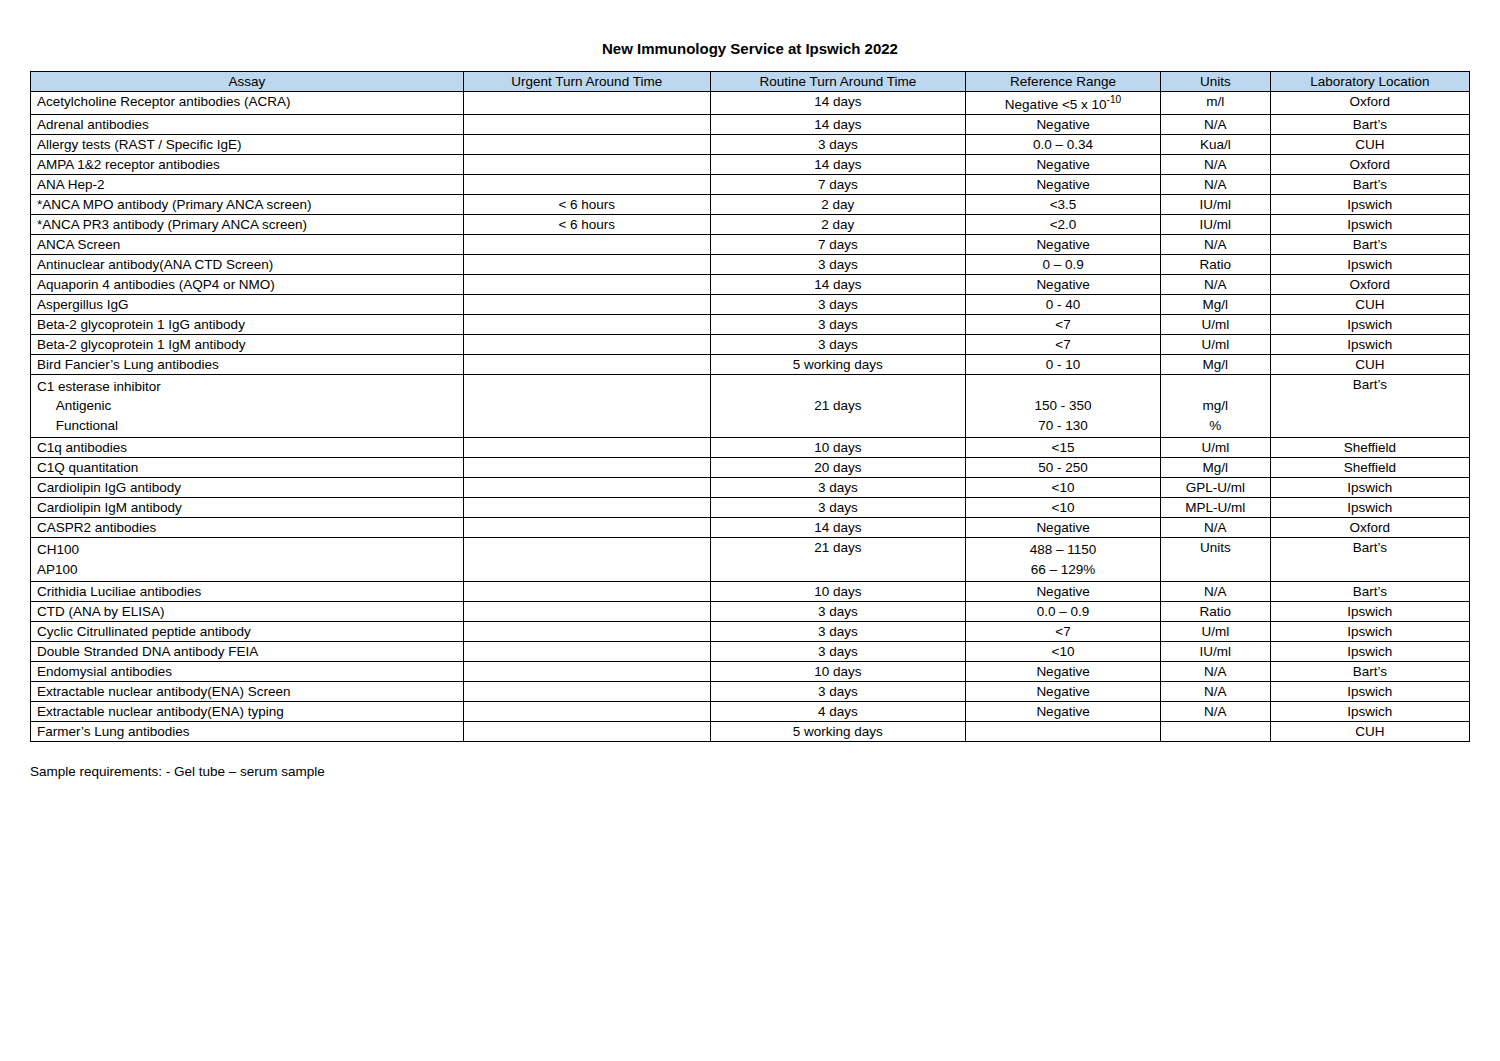New Immunology Service at Ipswich 2022
| Assay | Urgent Turn Around Time | Routine Turn Around Time | Reference Range | Units | Laboratory Location |
| --- | --- | --- | --- | --- | --- |
| Acetylcholine Receptor antibodies (ACRA) | | 14 days | Negative <5 x 10 -10 | m/l | Oxford |
| Adrenal antibodies | | 14 days | Negative | N/A | Bart’s |
| Allergy tests (RAST / Specific IgE) | | 3 days | 0.0 – 0.34 | Kua/l | CUH |
| AMPA 1&2 receptor antibodies | | 14 days | Negative | N/A | Oxford |
| ANA Hep-2 | | 7 days | Negative | N/A | Bart’s |
| *ANCA MPO antibody (Primary ANCA screen) | < 6 hours | 2 day | <3.5 | IU/ml | Ipswich |
| *ANCA PR3 antibody (Primary ANCA screen) | < 6 hours | 2 day | <2.0 | IU/ml | Ipswich |
| ANCA Screen | | 7 days | Negative | N/A | Bart’s |
| Antinuclear antibody(ANA CTD Screen) | | 3 days | 0 – 0.9 | Ratio | Ipswich |
| Aquaporin 4 antibodies (AQP4 or NMO) | | 14 days | Negative | N/A | Oxford |
| Aspergillus IgG | | 3 days | 0 - 40 | Mg/l | CUH |
| Beta-2 glycoprotein 1 IgG antibody | | 3 days | <7 | U/ml | Ipswich |
| Beta-2 glycoprotein 1 IgM antibody | | 3 days | <7 | U/ml | Ipswich |
| Bird Fancier’s Lung antibodies | | 5 working days | 0 - 10 | Mg/l | CUH |
| C1 esterase inhibitor Antigenic Functional | | 21 days | 150 - 350 70 - 130 | mg/l % | Bart’s |
| C1q antibodies | | 10 days | <15 | U/ml | Sheffield |
| C1Q quantitation | | 20 days | 50 - 250 | Mg/l | Sheffield |
| Cardiolipin IgG antibody | | 3 days | <10 | GPL-U/ml | Ipswich |
| Cardiolipin IgM antibody | | 3 days | <10 | MPL-U/ml | Ipswich |
| CASPR2 antibodies | | 14 days | Negative | N/A | Oxford |
| CH100 AP100 | | 21 days | 488 – 1150 66 – 129% | Units | Bart’s |
| Crithidia Luciliae antibodies | | 10 days | Negative | N/A | Bart’s |
| CTD (ANA by ELISA) | | 3 days | 0.0 – 0.9 | Ratio | Ipswich |
| Cyclic Citrullinated peptide antibody | | 3 days | <7 | U/ml | Ipswich |
| Double Stranded DNA antibody FEIA | | 3 days | <10 | IU/ml | Ipswich |
| Endomysial antibodies | | 10 days | Negative | N/A | Bart’s |
| Extractable nuclear antibody(ENA) Screen | | 3 days | Negative | N/A | Ipswich |
| Extractable nuclear antibody(ENA) typing | | 4 days | Negative | N/A | Ipswich |
| Farmer’s Lung antibodies | | 5 working days | | | CUH |
Sample requirements: - Gel tube – serum sample